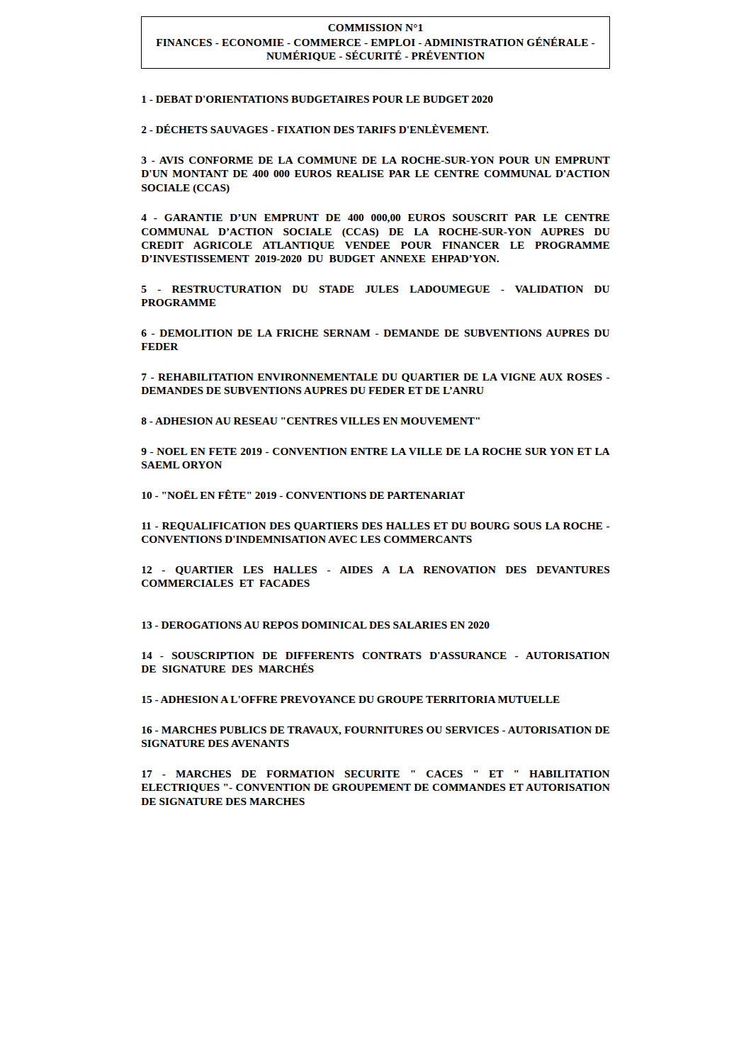COMMISSION N°1 FINANCES - ECONOMIE - COMMERCE - EMPLOI - ADMINISTRATION GÉNÉRALE - NUMÉRIQUE - SÉCURITÉ - PRÉVENTION
1 - DEBAT D'ORIENTATIONS BUDGETAIRES POUR LE BUDGET 2020
2 - DÉCHETS SAUVAGES - FIXATION DES TARIFS D'ENLÈVEMENT.
3 - AVIS CONFORME DE LA COMMUNE DE LA ROCHE-SUR-YON POUR UN EMPRUNT D'UN MONTANT DE 400 000 EUROS REALISE PAR LE CENTRE COMMUNAL D'ACTION SOCIALE (CCAS)
4 - GARANTIE D’UN EMPRUNT DE 400 000,00 EUROS SOUSCRIT PAR LE CENTRE COMMUNAL D’ACTION SOCIALE (CCAS) DE LA ROCHE-SUR-YON AUPRES DU CREDIT AGRICOLE ATLANTIQUE VENDEE POUR FINANCER LE PROGRAMME D’INVESTISSEMENT 2019-2020 DU BUDGET ANNEXE EHPAD’YON.
5 - RESTRUCTURATION DU STADE JULES LADOUMEGUE - VALIDATION DU PROGRAMME
6 - DEMOLITION DE LA FRICHE SERNAM - DEMANDE DE SUBVENTIONS AUPRES DU FEDER
7 - REHABILITATION ENVIRONNEMENTALE DU QUARTIER DE LA VIGNE AUX ROSES - DEMANDES DE SUBVENTIONS AUPRES DU FEDER ET DE L’ANRU
8 - ADHESION AU RESEAU "CENTRES VILLES EN MOUVEMENT"
9 - NOEL EN FETE 2019 - CONVENTION ENTRE LA VILLE DE LA ROCHE SUR YON ET LA SAEML ORYON
10 - "NOËL EN FÊTE" 2019 - CONVENTIONS DE PARTENARIAT
11 - REQUALIFICATION DES QUARTIERS DES HALLES ET DU BOURG SOUS LA ROCHE - CONVENTIONS D'INDEMNISATION AVEC LES COMMERCANTS
12 - QUARTIER LES HALLES - AIDES A LA RENOVATION DES DEVANTURES COMMERCIALES ET FACADES
13 - DEROGATIONS AU REPOS DOMINICAL DES SALARIES EN 2020
14 - SOUSCRIPTION DE DIFFERENTS CONTRATS D'ASSURANCE - AUTORISATION DE SIGNATURE DES MARCHÉS
15 - ADHESION A L'OFFRE PREVOYANCE DU GROUPE TERRITORIA MUTUELLE
16 - MARCHES PUBLICS DE TRAVAUX, FOURNITURES OU SERVICES - AUTORISATION DE SIGNATURE DES AVENANTS
17 - MARCHES DE FORMATION SECURITE " CACES " ET " HABILITATION ELECTRIQUES "- CONVENTION DE GROUPEMENT DE COMMANDES ET AUTORISATION DE SIGNATURE DES MARCHES